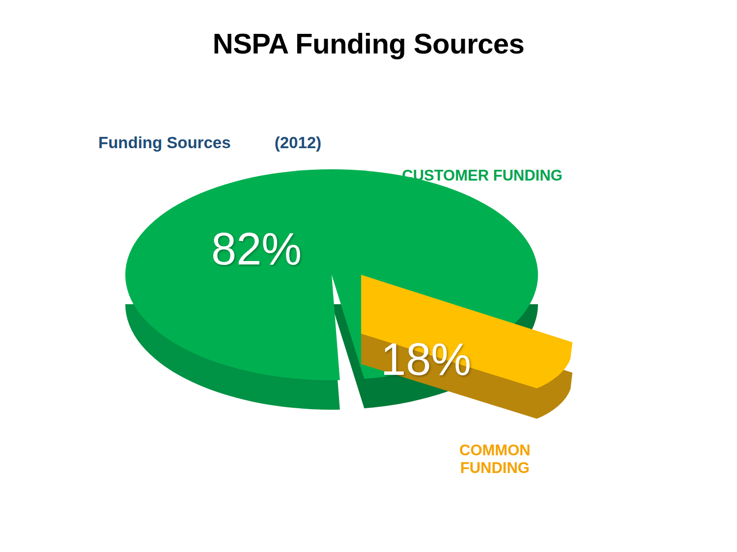NSPA Funding Sources
Funding Sources (2012)
CUSTOMER FUNDING
COMMON
FUNDING
82%
18%